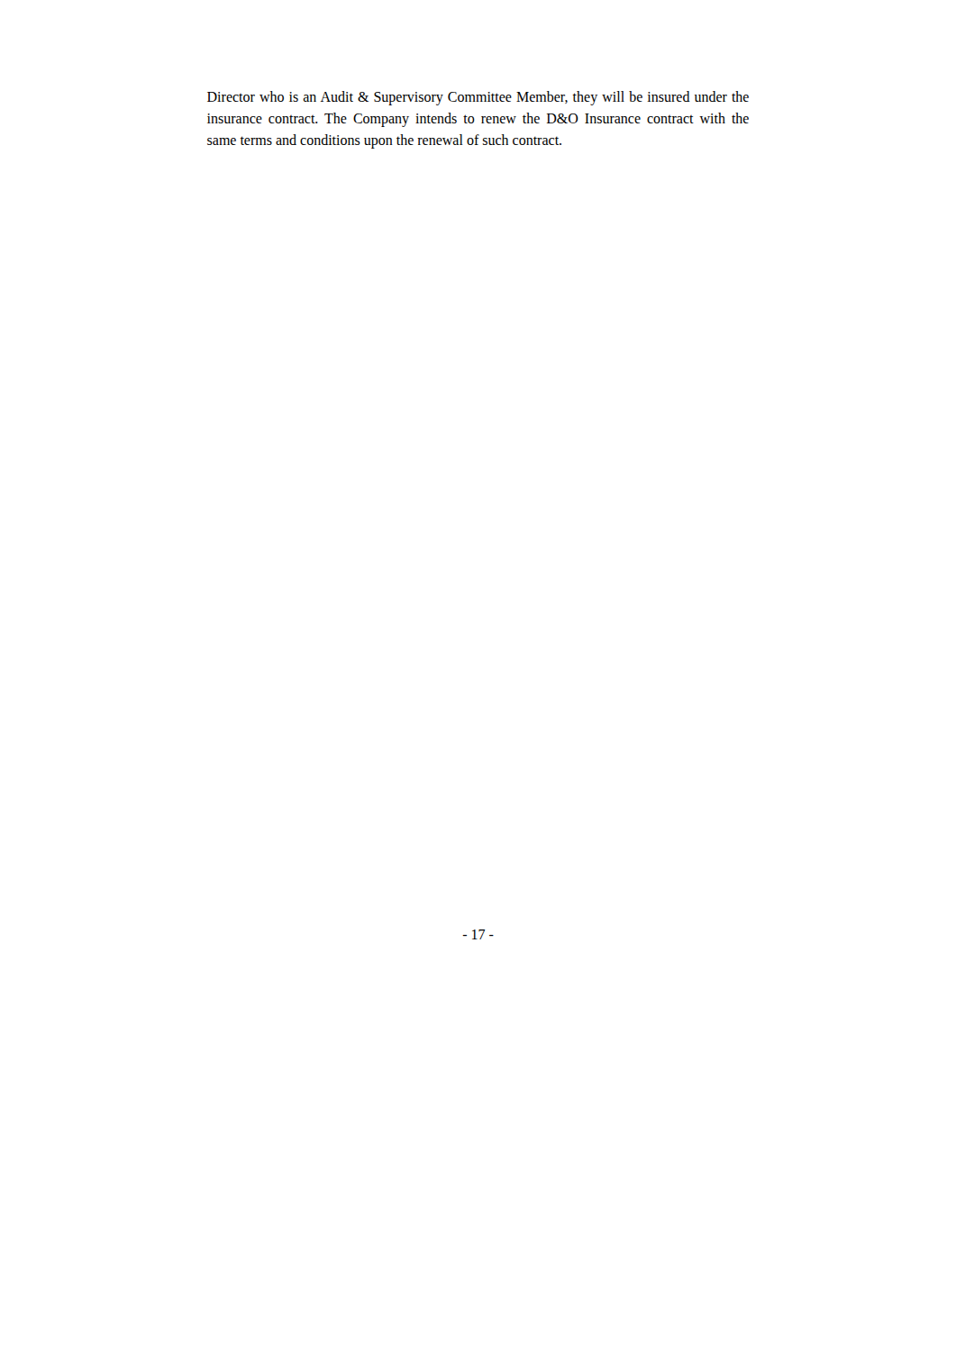Director who is an Audit & Supervisory Committee Member, they will be insured under the insurance contract. The Company intends to renew the D&O Insurance contract with the same terms and conditions upon the renewal of such contract.
- 17 -